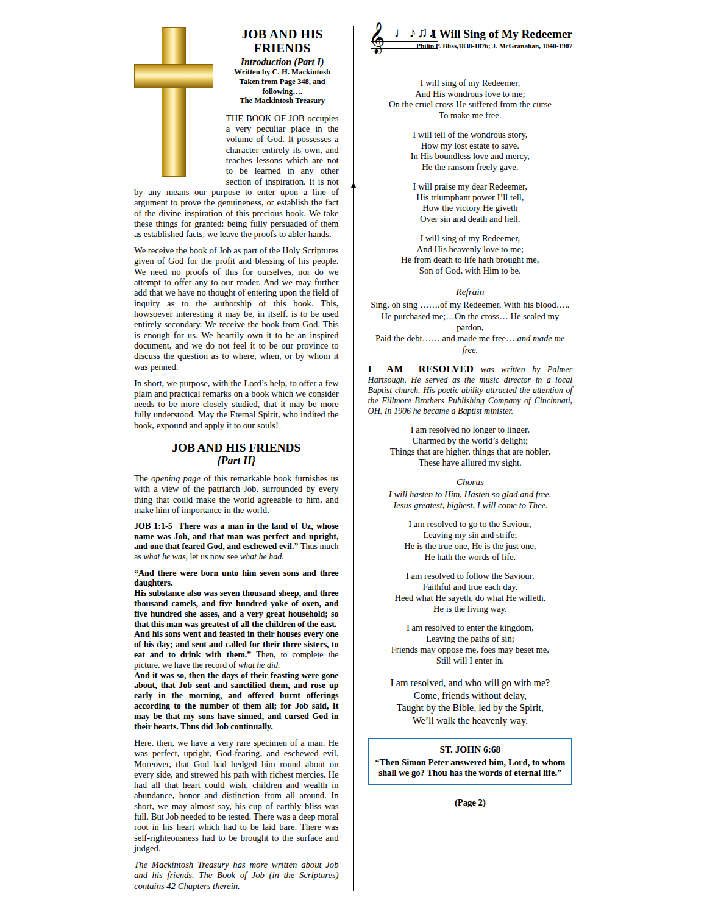JOB AND HIS FRIENDS
Introduction (Part I)
Written by C. H. Mackintosh
Taken from Page 348, and following….
The Mackintosh Treasury
THE BOOK OF JOB occupies a very peculiar place in the volume of God. It possesses a character entirely its own, and teaches lessons which are not to be learned in any other section of inspiration. It is not by any means our purpose to enter upon a line of argument to prove the genuineness, or establish the fact of the divine inspiration of this precious book. We take these things for granted: being fully persuaded of them as established facts, we leave the proofs to abler hands.
We receive the book of Job as part of the Holy Scriptures given of God for the profit and blessing of his people. We need no proofs of this for ourselves, nor do we attempt to offer any to our reader. And we may further add that we have no thought of entering upon the field of inquiry as to the authorship of this book. This, howsoever interesting it may be, in itself, is to be used entirely secondary. We receive the book from God. This is enough for us. We heartily own it to be an inspired document, and we do not feel it to be our province to discuss the question as to where, when, or by whom it was penned.
In short, we purpose, with the Lord’s help, to offer a few plain and practical remarks on a book which we consider needs to be more closely studied, that it may be more fully understood. May the Eternal Spirit, who indited the book, expound and apply it to our souls!
JOB AND HIS FRIENDS
{Part II}
The opening page of this remarkable book furnishes us with a view of the patriarch Job, surrounded by every thing that could make the world agreeable to him, and make him of importance in the world.
JOB 1:1-5 There was a man in the land of Uz, whose name was Job, and that man was perfect and upright, and one that feared God, and eschewed evil.” Thus much as what he was, let us now see what he had.
“And there were born unto him seven sons and three daughters.
His substance also was seven thousand sheep, and three thousand camels, and five hundred yoke of oxen, and five hundred she asses, and a very great household; so that this man was greatest of all the children of the east.
And his sons went and feasted in their houses every one of his day; and sent and called for their three sisters, to eat and to drink with them.” Then, to complete the picture, we have the record of what he did.
And it was so, then the days of their feasting were gone about, that Job sent and sanctified them, and rose up early in the morning, and offered burnt offerings according to the number of them all; for Job said, It may be that my sons have sinned, and cursed God in their hearts. Thus did Job continually.
Here, then, we have a very rare specimen of a man. He was perfect, upright, God-fearing, and eschewed evil. Moreover, that God had hedged him round about on every side, and strewed his path with richest mercies. He had all that heart could wish, children and wealth in abundance, honor and distinction from all around. In short, we may almost say, his cup of earthly bliss was full. But Job needed to be tested. There was a deep moral root in his heart which had to be laid bare. There was self-righteousness had to be brought to the surface and judged.
The Mackintosh Treasury has more written about Job and his friends. The Book of Job (in the Scriptures) contains 42 Chapters therein.
𝄞
♩♪♫♪
I Will Sing of My Redeemer
Philip P. Bliss,1838-1876; J. McGranahan, 1840-1907
I will sing of my Redeemer,
And His wondrous love to me;
On the cruel cross He suffered from the curse
To make me free.
I will tell of the wondrous story,
How my lost estate to save.
In His boundless love and mercy,
He the ransom freely gave.
I will praise my dear Redeemer,
His triumphant power I’ll tell,
How the victory He giveth
Over sin and death and hell.
I will sing of my Redeemer,
And His heavenly love to me;
He from death to life hath brought me,
Son of God, with Him to be.
Refrain
Sing, oh sing …….of my Redeemer, With his blood…..
He purchased me;…On the cross… He sealed my pardon,
Paid the debt…… and made me free….and made me free.
I AM RESOLVED was written by Palmer Hartsough. He served as the music director in a local Baptist church. His poetic ability attracted the attention of the Fillmore Brothers Publishing Company of Cincinnati, OH. In 1906 he became a Baptist minister.
I am resolved no longer to linger,
Charmed by the world’s delight;
Things that are higher, things that are nobler,
These have allured my sight.
Chorus
I will hasten to Him, Hasten so glad and free.
Jesus greatest, highest, I will come to Thee.
I am resolved to go to the Saviour,
Leaving my sin and strife;
He is the true one, He is the just one,
He hath the words of life.
I am resolved to follow the Saviour,
Faithful and true each day.
Heed what He sayeth, do what He willeth,
He is the living way.
I am resolved to enter the kingdom,
Leaving the paths of sin;
Friends may oppose me, foes may beset me,
Still will I enter in.
I am resolved, and who will go with me?
Come, friends without delay,
Taught by the Bible, led by the Spirit,
We’ll walk the heavenly way.
ST. JOHN 6:68
“Then Simon Peter answered him, Lord, to whom shall we go? Thou has the words of eternal life.”
(Page 2)